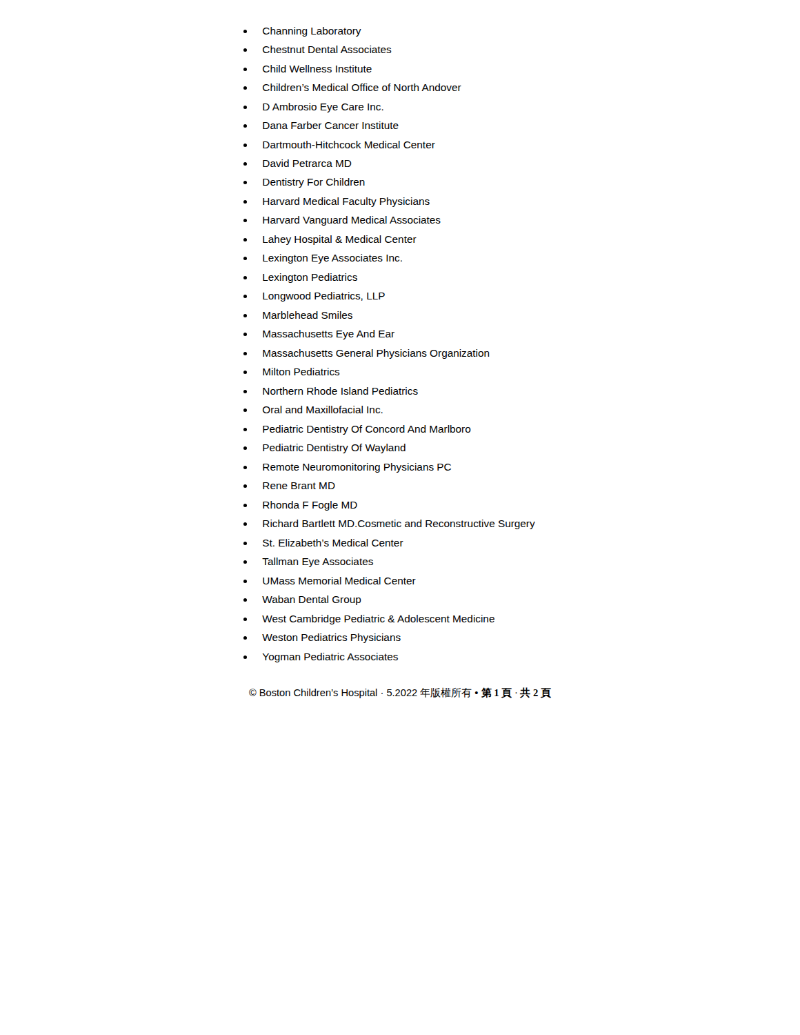Channing Laboratory
Chestnut Dental Associates
Child Wellness Institute
Children’s Medical Office of North Andover
D Ambrosio Eye Care Inc.
Dana Farber Cancer Institute
Dartmouth-Hitchcock Medical Center
David Petrarca MD
Dentistry For Children
Harvard Medical Faculty Physicians
Harvard Vanguard Medical Associates
Lahey Hospital & Medical Center
Lexington Eye Associates Inc.
Lexington Pediatrics
Longwood Pediatrics, LLP
Marblehead Smiles
Massachusetts Eye And Ear
Massachusetts General Physicians Organization
Milton Pediatrics
Northern Rhode Island Pediatrics
Oral and Maxillofacial Inc.
Pediatric Dentistry Of Concord And Marlboro
Pediatric Dentistry Of Wayland
Remote Neuromonitoring Physicians PC
Rene Brant MD
Rhonda F Fogle MD
Richard Bartlett MD.Cosmetic and Reconstructive Surgery
St. Elizabeth’s Medical Center
Tallman Eye Associates
UMass Memorial Medical Center
Waban Dental Group
West Cambridge Pediatric & Adolescent Medicine
Weston Pediatrics Physicians
Yogman Pediatric Associates
© Boston Children’s Hospital · 5.2022 年版權所有 • 第 1 頁 · 共 2 頁